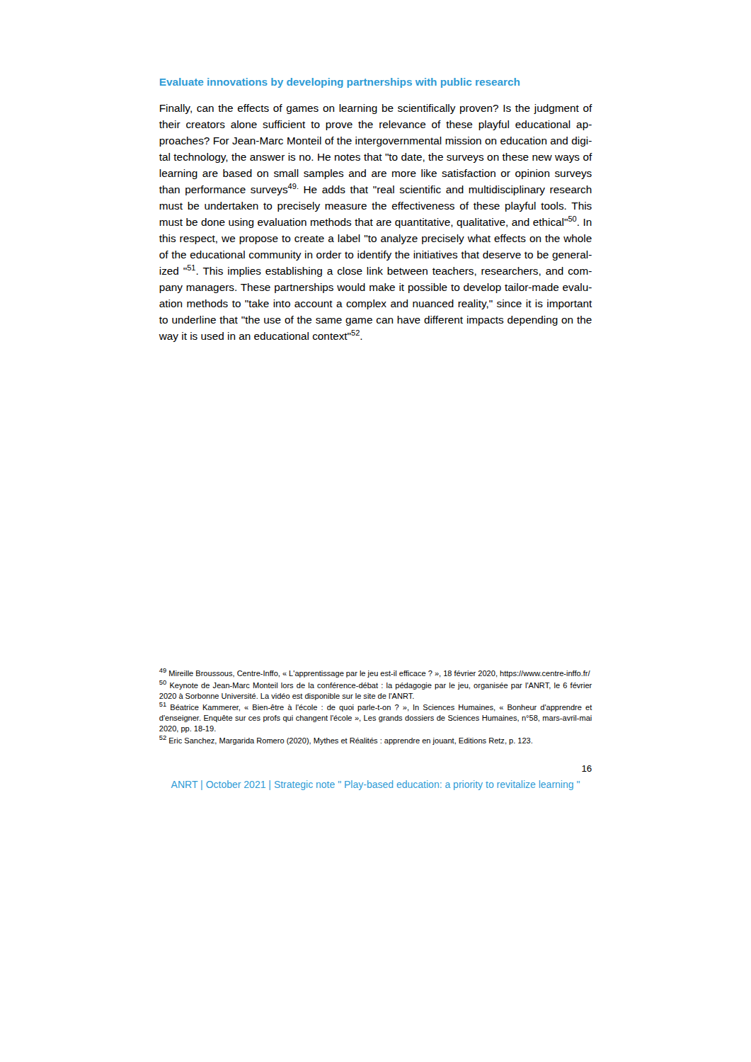Evaluate innovations by developing partnerships with public research
Finally, can the effects of games on learning be scientifically proven? Is the judgment of their creators alone sufficient to prove the relevance of these playful educational approaches? For Jean-Marc Monteil of the intergovernmental mission on education and digital technology, the answer is no. He notes that "to date, the surveys on these new ways of learning are based on small samples and are more like satisfaction or opinion surveys than performance surveys49. He adds that "real scientific and multidisciplinary research must be undertaken to precisely measure the effectiveness of these playful tools. This must be done using evaluation methods that are quantitative, qualitative, and ethical"50. In this respect, we propose to create a label "to analyze precisely what effects on the whole of the educational community in order to identify the initiatives that deserve to be generalized "51. This implies establishing a close link between teachers, researchers, and company managers. These partnerships would make it possible to develop tailor-made evaluation methods to "take into account a complex and nuanced reality," since it is important to underline that "the use of the same game can have different impacts depending on the way it is used in an educational context"52.
49 Mireille Broussous, Centre-Inffo, « L'apprentissage par le jeu est-il efficace ? », 18 février 2020, https://www.centre-inffo.fr/
50 Keynote de Jean-Marc Monteil lors de la conférence-débat : la pédagogie par le jeu, organisée par l'ANRT, le 6 février 2020 à Sorbonne Université. La vidéo est disponible sur le site de l'ANRT.
51 Béatrice Kammerer, « Bien-être à l'école : de quoi parle-t-on ? », In Sciences Humaines, « Bonheur d'apprendre et d'enseigner. Enquête sur ces profs qui changent l'école », Les grands dossiers de Sciences Humaines, n°58, mars-avril-mai 2020, pp. 18-19.
52 Eric Sanchez, Margarida Romero (2020), Mythes et Réalités : apprendre en jouant, Editions Retz, p. 123.
16
ANRT | October 2021 | Strategic note " Play-based education: a priority to revitalize learning "